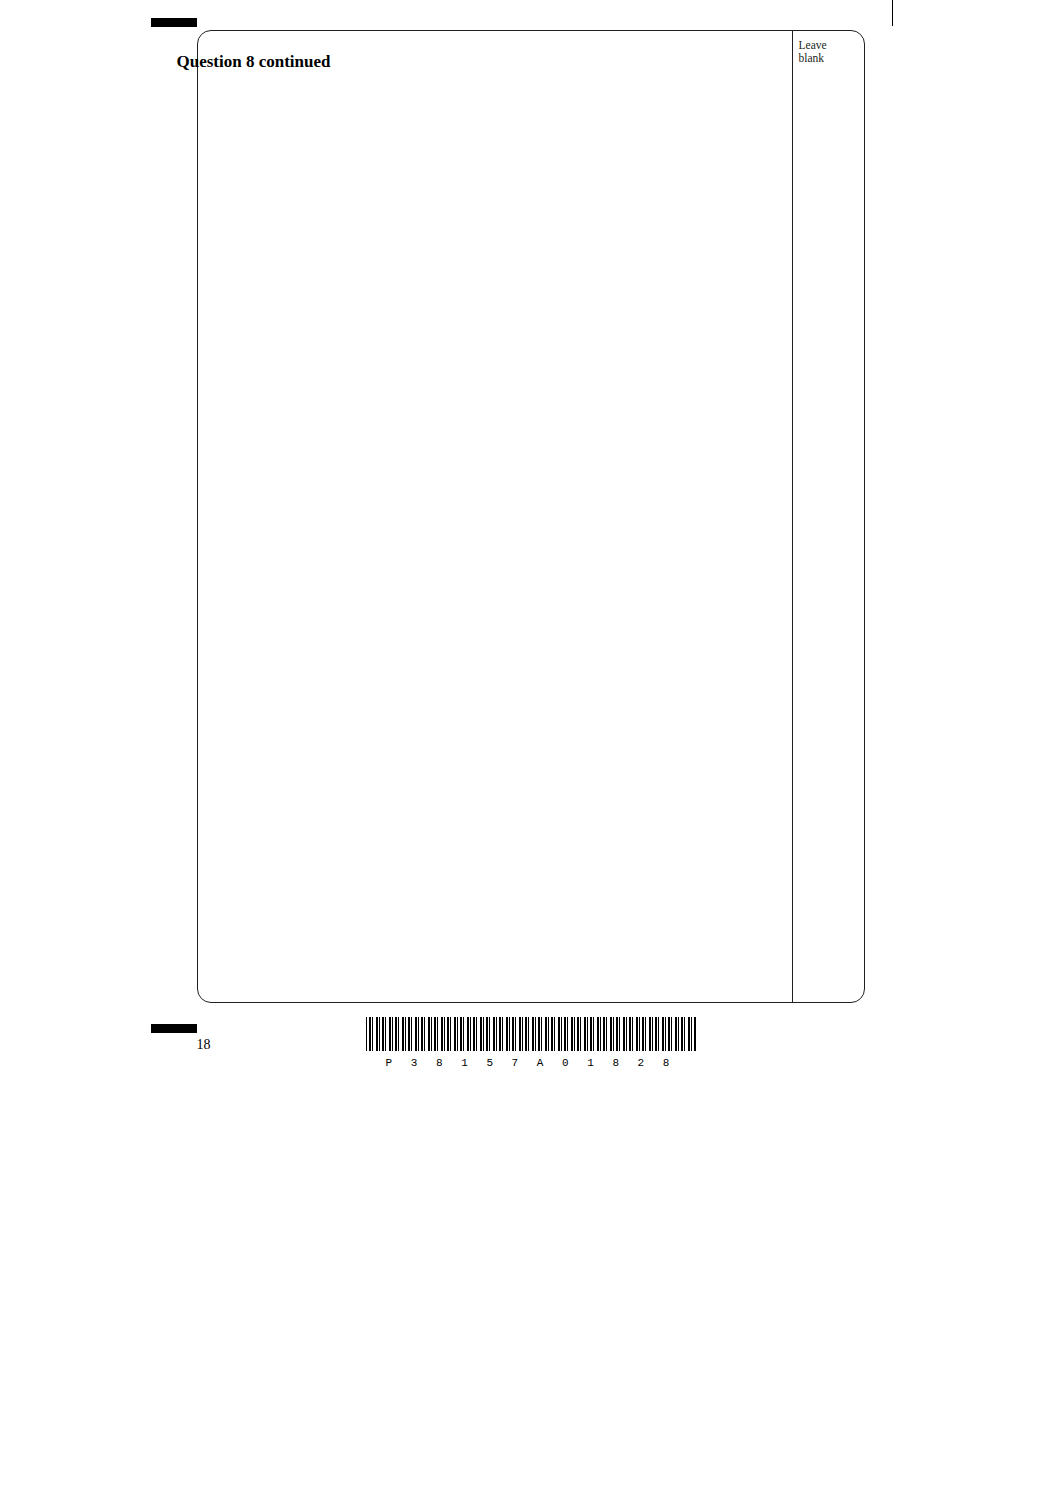Leave
blank
Question 8 continued
18
P 3 8 1 5 7 A 0 1 8 2 8